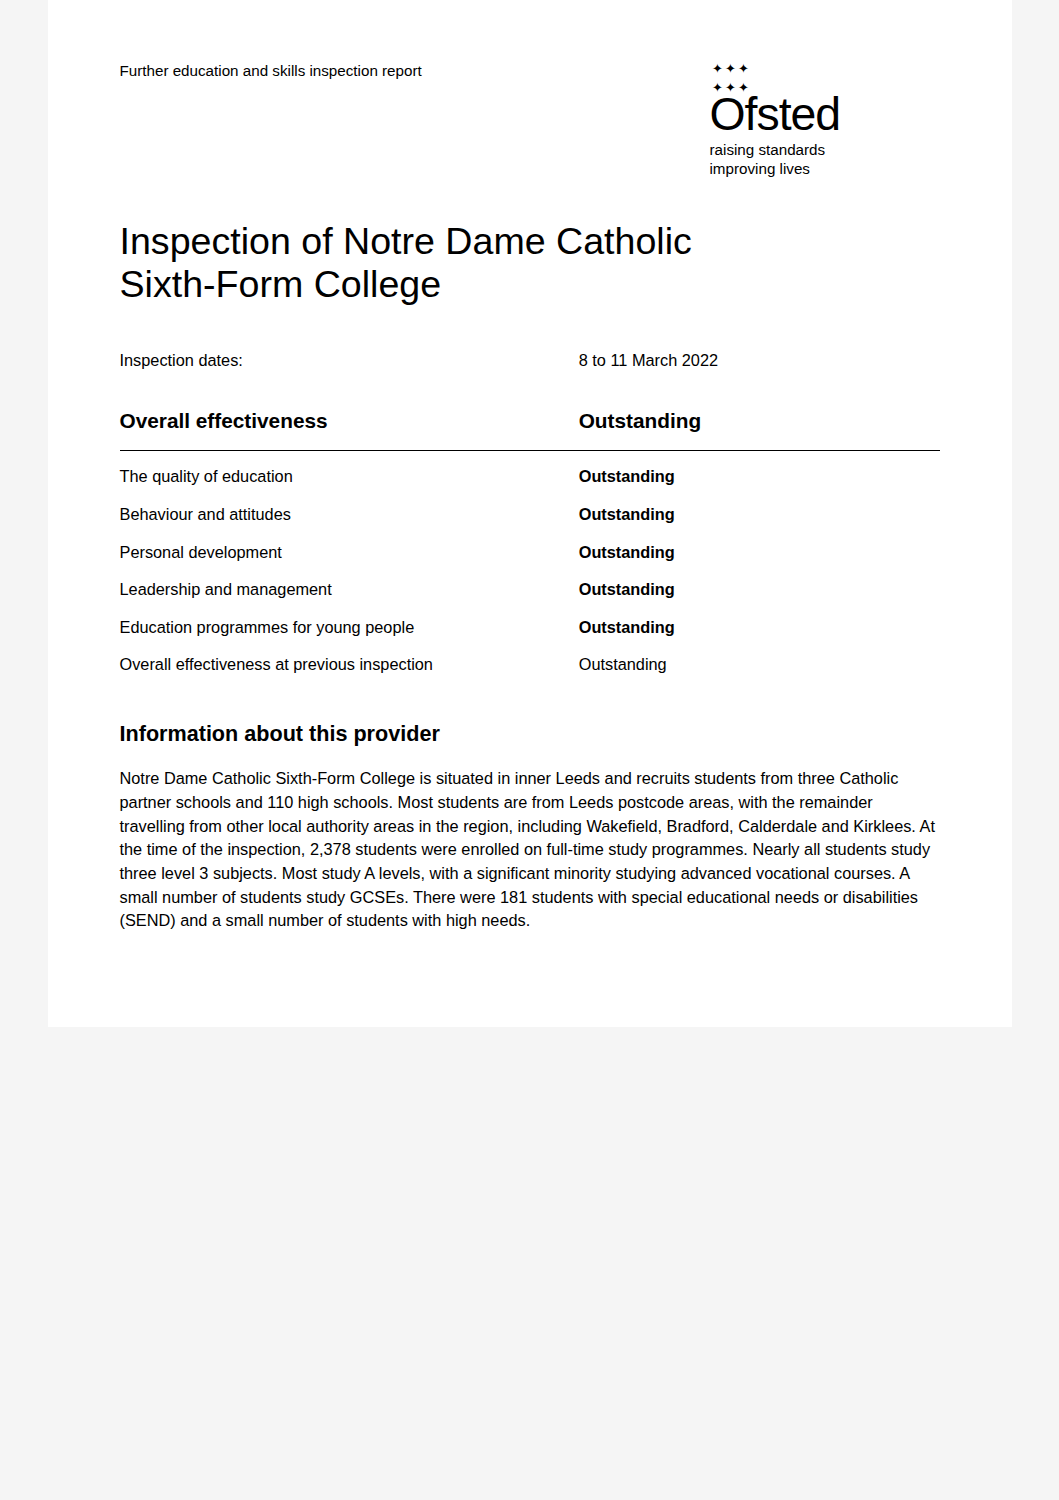Further education and skills inspection report
✦✦✦
✦✦✦
Ofsted
raising standards
improving lives
Inspection of Notre Dame Catholic Sixth-Form College
| Inspection dates: | 8 to 11 March 2022 |
| Overall effectiveness | Outstanding |
| The quality of education | Outstanding |
| Behaviour and attitudes | Outstanding |
| Personal development | Outstanding |
| Leadership and management | Outstanding |
| Education programmes for young people | Outstanding |
| Overall effectiveness at previous inspection | Outstanding |
Information about this provider
Notre Dame Catholic Sixth-Form College is situated in inner Leeds and recruits students from three Catholic partner schools and 110 high schools. Most students are from Leeds postcode areas, with the remainder travelling from other local authority areas in the region, including Wakefield, Bradford, Calderdale and Kirklees. At the time of the inspection, 2,378 students were enrolled on full-time study programmes. Nearly all students study three level 3 subjects. Most study A levels, with a significant minority studying advanced vocational courses. A small number of students study GCSEs. There were 181 students with special educational needs or disabilities (SEND) and a small number of students with high needs.